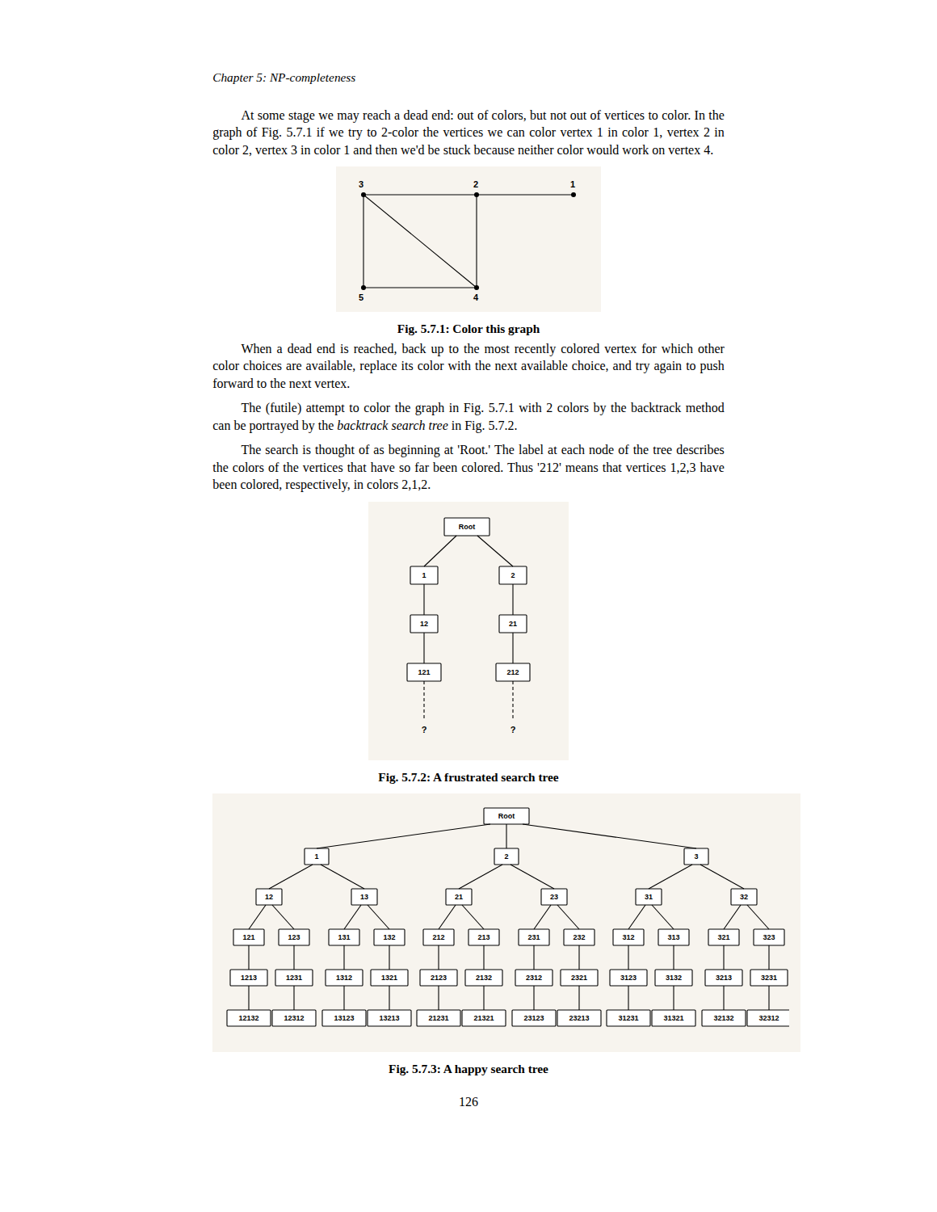Chapter 5: NP-completeness
At some stage we may reach a dead end: out of colors, but not out of vertices to color. In the graph of Fig. 5.7.1 if we try to 2-color the vertices we can color vertex 1 in color 1, vertex 2 in color 2, vertex 3 in color 1 and then we'd be stuck because neither color would work on vertex 4.
3 2 1 5 4
Fig. 5.7.1: Color this graph
When a dead end is reached, back up to the most recently colored vertex for which other color choices are available, replace its color with the next available choice, and try again to push forward to the next vertex.
The (futile) attempt to color the graph in Fig. 5.7.1 with 2 colors by the backtrack method can be portrayed by the backtrack search tree in Fig. 5.7.2.
The search is thought of as beginning at 'Root.' The label at each node of the tree describes the colors of the vertices that have so far been colored. Thus '212' means that vertices 1,2,3 have been colored, respectively, in colors 2,1,2.
Root 1 2 12 21 121 212 ? ?
Fig. 5.7.2: A frustrated search tree
Root 1 2 3 12 13 21 23 31 32 121 123 131 132 212 213 231 232 312 313 321 323 1213 1231 1312 1321 2123 2132 2312 2321 3123 3132 3213 3231 12132 12312 13123 13213 21231 21321 23123 23213 31231 31321 32132 32312
Fig. 5.7.3: A happy search tree
126